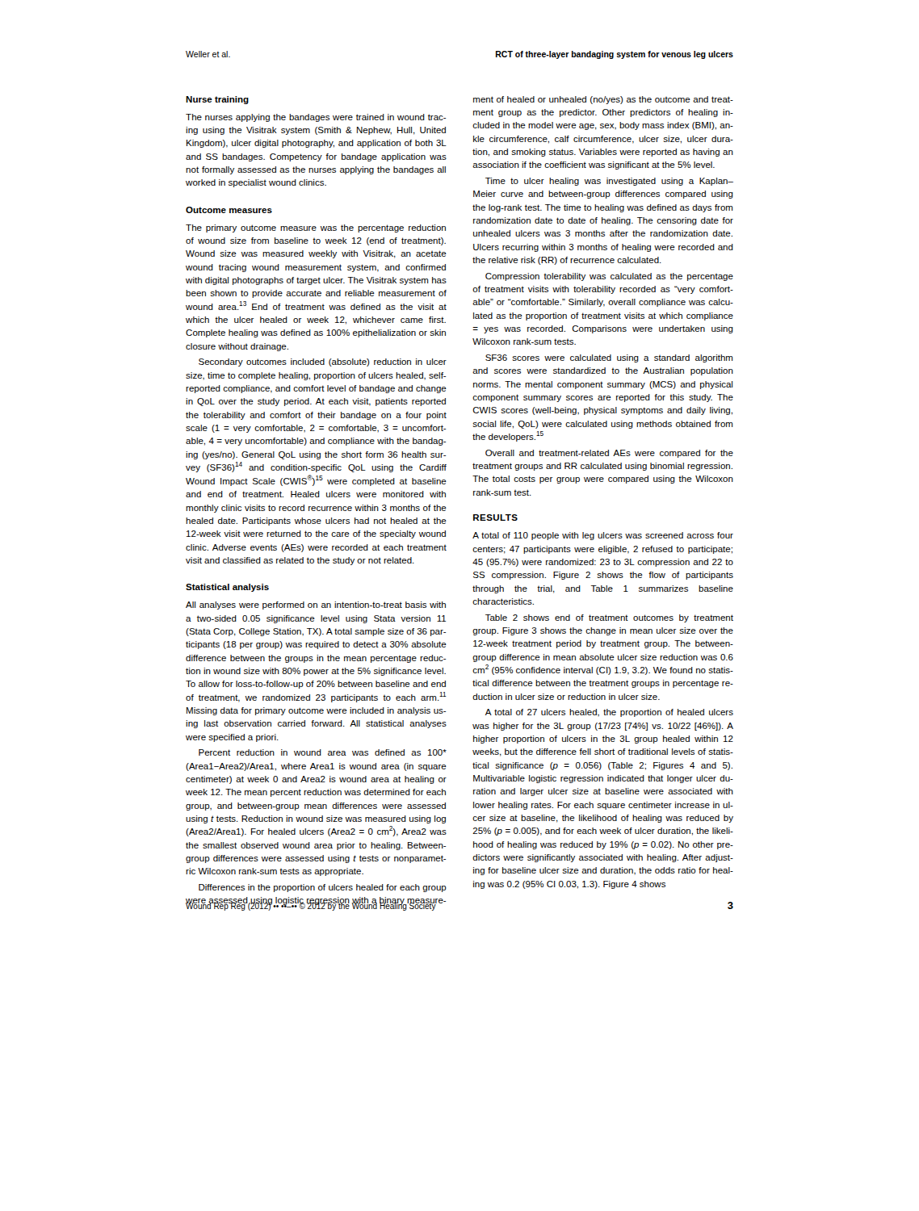Weller et al.
RCT of three-layer bandaging system for venous leg ulcers
Nurse training
The nurses applying the bandages were trained in wound tracing using the Visitrak system (Smith & Nephew, Hull, United Kingdom), ulcer digital photography, and application of both 3L and SS bandages. Competency for bandage application was not formally assessed as the nurses applying the bandages all worked in specialist wound clinics.
Outcome measures
The primary outcome measure was the percentage reduction of wound size from baseline to week 12 (end of treatment). Wound size was measured weekly with Visitrak, an acetate wound tracing wound measurement system, and confirmed with digital photographs of target ulcer. The Visitrak system has been shown to provide accurate and reliable measurement of wound area.13 End of treatment was defined as the visit at which the ulcer healed or week 12, whichever came first. Complete healing was defined as 100% epithelialization or skin closure without drainage.
Secondary outcomes included (absolute) reduction in ulcer size, time to complete healing, proportion of ulcers healed, self-reported compliance, and comfort level of bandage and change in QoL over the study period. At each visit, patients reported the tolerability and comfort of their bandage on a four point scale (1 = very comfortable, 2 = comfortable, 3 = uncomfortable, 4 = very uncomfortable) and compliance with the bandaging (yes/no). General QoL using the short form 36 health survey (SF36)14 and condition-specific QoL using the Cardiff Wound Impact Scale (CWIS®)15 were completed at baseline and end of treatment. Healed ulcers were monitored with monthly clinic visits to record recurrence within 3 months of the healed date. Participants whose ulcers had not healed at the 12-week visit were returned to the care of the specialty wound clinic. Adverse events (AEs) were recorded at each treatment visit and classified as related to the study or not related.
Statistical analysis
All analyses were performed on an intention-to-treat basis with a two-sided 0.05 significance level using Stata version 11 (Stata Corp, College Station, TX). A total sample size of 36 participants (18 per group) was required to detect a 30% absolute difference between the groups in the mean percentage reduction in wound size with 80% power at the 5% significance level. To allow for loss-to-follow-up of 20% between baseline and end of treatment, we randomized 23 participants to each arm.11 Missing data for primary outcome were included in analysis using last observation carried forward. All statistical analyses were specified a priori.
Percent reduction in wound area was defined as 100*(Area1−Area2)/Area1, where Area1 is wound area (in square centimeter) at week 0 and Area2 is wound area at healing or week 12. The mean percent reduction was determined for each group, and between-group mean differences were assessed using t tests. Reduction in wound size was measured using log (Area2/Area1). For healed ulcers (Area2 = 0 cm2), Area2 was the smallest observed wound area prior to healing. Between-group differences were assessed using t tests or nonparametric Wilcoxon rank-sum tests as appropriate.
Differences in the proportion of ulcers healed for each group were assessed using logistic regression with a binary measurement of healed or unhealed (no/yes) as the outcome and treatment group as the predictor. Other predictors of healing included in the model were age, sex, body mass index (BMI), ankle circumference, calf circumference, ulcer size, ulcer duration, and smoking status. Variables were reported as having an association if the coefficient was significant at the 5% level.
Time to ulcer healing was investigated using a Kaplan–Meier curve and between-group differences compared using the log-rank test. The time to healing was defined as days from randomization date to date of healing. The censoring date for unhealed ulcers was 3 months after the randomization date. Ulcers recurring within 3 months of healing were recorded and the relative risk (RR) of recurrence calculated.
Compression tolerability was calculated as the percentage of treatment visits with tolerability recorded as “very comfortable” or “comfortable.” Similarly, overall compliance was calculated as the proportion of treatment visits at which compliance = yes was recorded. Comparisons were undertaken using Wilcoxon rank-sum tests.
SF36 scores were calculated using a standard algorithm and scores were standardized to the Australian population norms. The mental component summary (MCS) and physical component summary scores are reported for this study. The CWIS scores (well-being, physical symptoms and daily living, social life, QoL) were calculated using methods obtained from the developers.15
Overall and treatment-related AEs were compared for the treatment groups and RR calculated using binomial regression. The total costs per group were compared using the Wilcoxon rank-sum test.
RESULTS
A total of 110 people with leg ulcers was screened across four centers; 47 participants were eligible, 2 refused to participate; 45 (95.7%) were randomized: 23 to 3L compression and 22 to SS compression. Figure 2 shows the flow of participants through the trial, and Table 1 summarizes baseline characteristics.
Table 2 shows end of treatment outcomes by treatment group. Figure 3 shows the change in mean ulcer size over the 12-week treatment period by treatment group. The between-group difference in mean absolute ulcer size reduction was 0.6 cm2 (95% confidence interval (CI) 1.9, 3.2). We found no statistical difference between the treatment groups in percentage reduction in ulcer size or reduction in ulcer size.
A total of 27 ulcers healed, the proportion of healed ulcers was higher for the 3L group (17/23 [74%] vs. 10/22 [46%]). A higher proportion of ulcers in the 3L group healed within 12 weeks, but the difference fell short of traditional levels of statistical significance (p = 0.056) (Table 2; Figures 4 and 5). Multivariable logistic regression indicated that longer ulcer duration and larger ulcer size at baseline were associated with lower healing rates. For each square centimeter increase in ulcer size at baseline, the likelihood of healing was reduced by 25% (p = 0.005), and for each week of ulcer duration, the likelihood of healing was reduced by 19% (p = 0.02). No other predictors were significantly associated with healing. After adjusting for baseline ulcer size and duration, the odds ratio for healing was 0.2 (95% CI 0.03, 1.3). Figure 4 shows
Wound Rep Reg (2012) •• ••–•• © 2012 by the Wound Healing Society
3